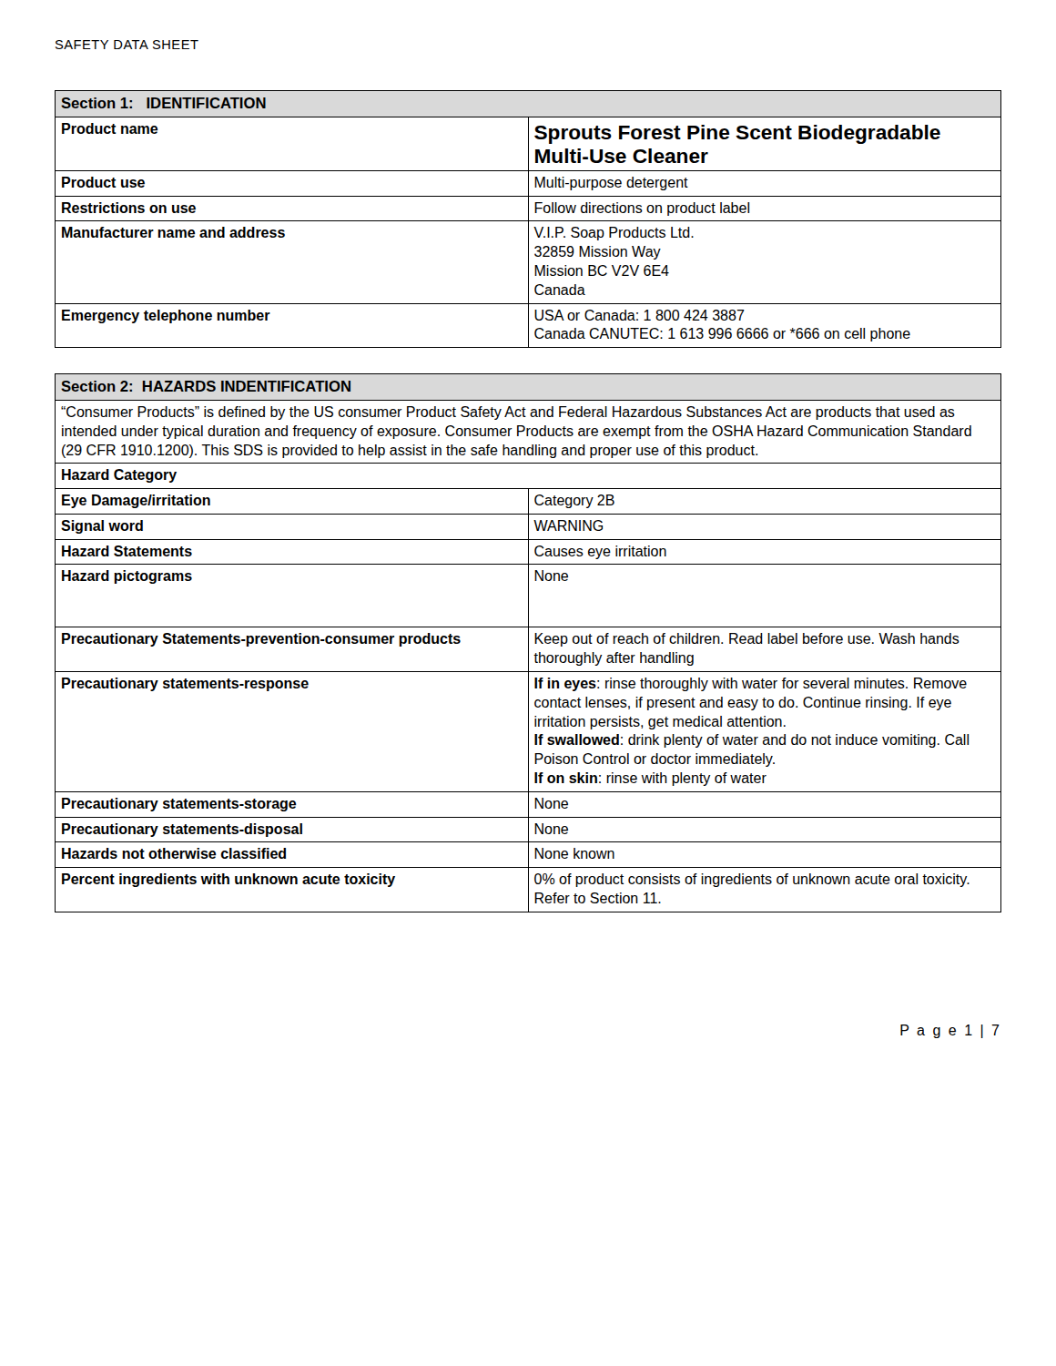SAFETY DATA SHEET
| Section 1: IDENTIFICATION |
| Product name | Sprouts Forest Pine Scent Biodegradable Multi-Use Cleaner |
| Product use | Multi-purpose detergent |
| Restrictions on use | Follow directions on product label |
| Manufacturer name and address | V.I.P. Soap Products Ltd. 32859 Mission Way Mission BC V2V 6E4 Canada |
| Emergency telephone number | USA or Canada: 1 800 424 3887 Canada CANUTEC: 1 613 996 6666 or *666 on cell phone |
| Section 2: HAZARDS INDENTIFICATION |
| “Consumer Products” is defined by the US consumer Product Safety Act and Federal Hazardous Substances Act are products that used as intended under typical duration and frequency of exposure. Consumer Products are exempt from the OSHA Hazard Communication Standard (29 CFR 1910.1200). This SDS is provided to help assist in the safe handling and proper use of this product. |
| Hazard Category |
| Eye Damage/irritation | Category 2B |
| Signal word | WARNING |
| Hazard Statements | Causes eye irritation |
| Hazard pictograms | None |
| Precautionary Statements-prevention-consumer products | Keep out of reach of children. Read label before use. Wash hands thoroughly after handling |
| Precautionary statements-response | If in eyes : rinse thoroughly with water for several minutes. Remove contact lenses, if present and easy to do. Continue rinsing. If eye irritation persists, get medical attention. If swallowed : drink plenty of water and do not induce vomiting. Call Poison Control or doctor immediately. If on skin : rinse with plenty of water |
| Precautionary statements-storage | None |
| Precautionary statements-disposal | None |
| Hazards not otherwise classified | None known |
| Percent ingredients with unknown acute toxicity | 0% of product consists of ingredients of unknown acute oral toxicity. Refer to Section 11. |
P a g e 1 | 7